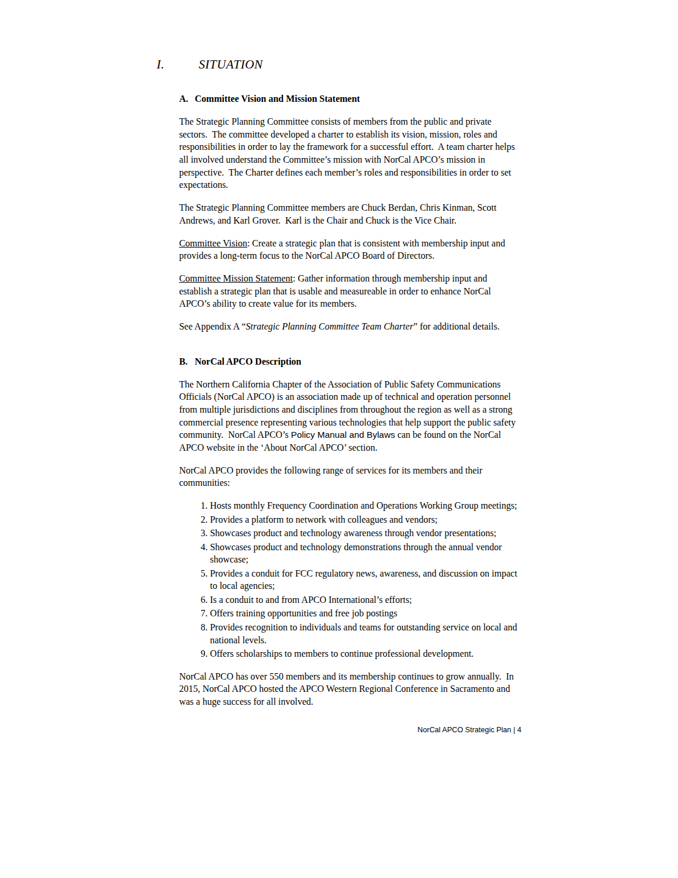I. SITUATION
A. Committee Vision and Mission Statement
The Strategic Planning Committee consists of members from the public and private sectors. The committee developed a charter to establish its vision, mission, roles and responsibilities in order to lay the framework for a successful effort. A team charter helps all involved understand the Committee’s mission with NorCal APCO’s mission in perspective. The Charter defines each member’s roles and responsibilities in order to set expectations.
The Strategic Planning Committee members are Chuck Berdan, Chris Kinman, Scott Andrews, and Karl Grover. Karl is the Chair and Chuck is the Vice Chair.
Committee Vision: Create a strategic plan that is consistent with membership input and provides a long-term focus to the NorCal APCO Board of Directors.
Committee Mission Statement: Gather information through membership input and establish a strategic plan that is usable and measureable in order to enhance NorCal APCO’s ability to create value for its members.
See Appendix A “Strategic Planning Committee Team Charter” for additional details.
B. NorCal APCO Description
The Northern California Chapter of the Association of Public Safety Communications Officials (NorCal APCO) is an association made up of technical and operation personnel from multiple jurisdictions and disciplines from throughout the region as well as a strong commercial presence representing various technologies that help support the public safety community. NorCal APCO’s Policy Manual and Bylaws can be found on the NorCal APCO website in the ‘About NorCal APCO’ section.
NorCal APCO provides the following range of services for its members and their communities:
Hosts monthly Frequency Coordination and Operations Working Group meetings;
Provides a platform to network with colleagues and vendors;
Showcases product and technology awareness through vendor presentations;
Showcases product and technology demonstrations through the annual vendor showcase;
Provides a conduit for FCC regulatory news, awareness, and discussion on impact to local agencies;
Is a conduit to and from APCO International’s efforts;
Offers training opportunities and free job postings
Provides recognition to individuals and teams for outstanding service on local and national levels.
Offers scholarships to members to continue professional development.
NorCal APCO has over 550 members and its membership continues to grow annually. In 2015, NorCal APCO hosted the APCO Western Regional Conference in Sacramento and was a huge success for all involved.
NorCal APCO Strategic Plan | 4